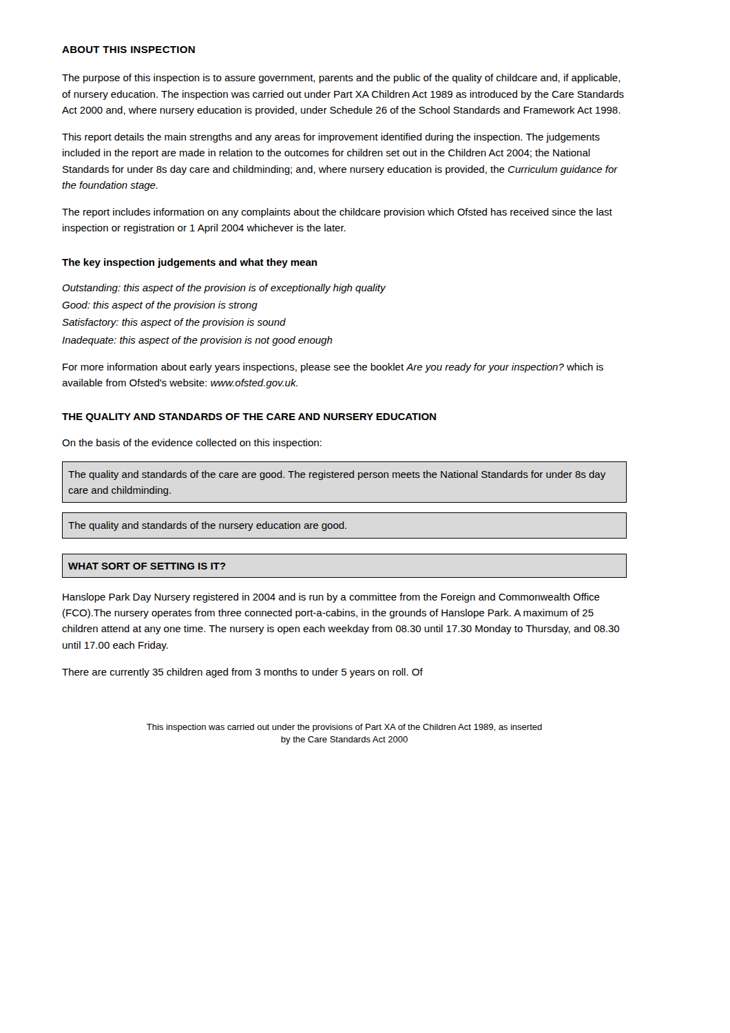ABOUT THIS INSPECTION
The purpose of this inspection is to assure government, parents and the public of the quality of childcare and, if applicable, of nursery education. The inspection was carried out under Part XA Children Act 1989 as introduced by the Care Standards Act 2000 and, where nursery education is provided, under Schedule 26 of the School Standards and Framework Act 1998.
This report details the main strengths and any areas for improvement identified during the inspection. The judgements included in the report are made in relation to the outcomes for children set out in the Children Act 2004; the National Standards for under 8s day care and childminding; and, where nursery education is provided, the Curriculum guidance for the foundation stage.
The report includes information on any complaints about the childcare provision which Ofsted has received since the last inspection or registration or 1 April 2004 whichever is the later.
The key inspection judgements and what they mean
Outstanding: this aspect of the provision is of exceptionally high quality
Good: this aspect of the provision is strong
Satisfactory: this aspect of the provision is sound
Inadequate: this aspect of the provision is not good enough
For more information about early years inspections, please see the booklet Are you ready for your inspection? which is available from Ofsted's website: www.ofsted.gov.uk.
THE QUALITY AND STANDARDS OF THE CARE AND NURSERY EDUCATION
On the basis of the evidence collected on this inspection:
The quality and standards of the care are good. The registered person meets the National Standards for under 8s day care and childminding.
The quality and standards of the nursery education are good.
WHAT SORT OF SETTING IS IT?
Hanslope Park Day Nursery registered in 2004 and is run by a committee from the Foreign and Commonwealth Office (FCO).The nursery operates from three connected port-a-cabins, in the grounds of Hanslope Park. A maximum of 25 children attend at any one time. The nursery is open each weekday from 08.30 until 17.30 Monday to Thursday, and 08.30 until 17.00 each Friday.
There are currently 35 children aged from 3 months to under 5 years on roll. Of
This inspection was carried out under the provisions of Part XA of the Children Act 1989, as inserted
by the Care Standards Act 2000